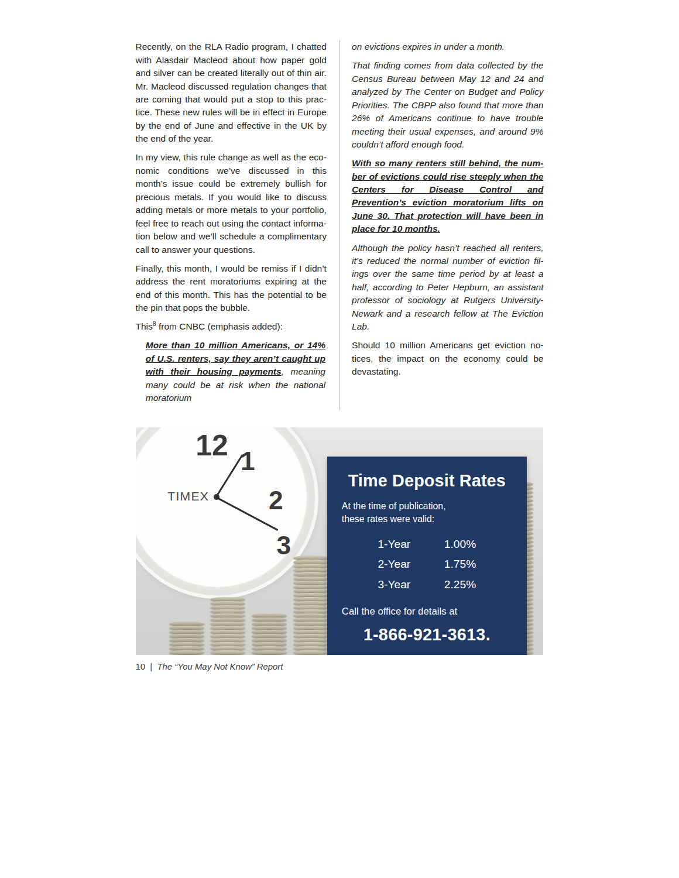Recently, on the RLA Radio program, I chatted with Alasdair Macleod about how paper gold and silver can be created literally out of thin air. Mr. Macleod discussed regulation changes that are coming that would put a stop to this practice. These new rules will be in effect in Europe by the end of June and effective in the UK by the end of the year.
In my view, this rule change as well as the economic conditions we’ve discussed in this month’s issue could be extremely bullish for precious metals. If you would like to discuss adding metals or more metals to your portfolio, feel free to reach out using the contact information below and we’ll schedule a complimentary call to answer your questions.
Finally, this month, I would be remiss if I didn’t address the rent moratoriums expiring at the end of this month. This has the potential to be the pin that pops the bubble.
This8 from CNBC (emphasis added):
More than 10 million Americans, or 14% of U.S. renters, say they aren’t caught up with their housing payments, meaning many could be at risk when the national moratorium
on evictions expires in under a month.
That finding comes from data collected by the Census Bureau between May 12 and 24 and analyzed by The Center on Budget and Policy Priorities. The CBPP also found that more than 26% of Americans continue to have trouble meeting their usual expenses, and around 9% couldn’t afford enough food.
With so many renters still behind, the number of evictions could rise steeply when the Centers for Disease Control and Prevention’s eviction moratorium lifts on June 30. That protection will have been in place for 10 months.
Although the policy hasn’t reached all renters, it’s reduced the normal number of eviction filings over the same time period by at least a half, according to Peter Hepburn, an assistant professor of sociology at Rutgers University-Newark and a research fellow at The Eviction Lab.
Should 10 million Americans get eviction notices, the impact on the economy could be devastating.
12 1 2 3 TIMEX
Time Deposit Rates
At the time of publication,
these rates were valid:
| 1-Year | 1.00% |
| 2-Year | 1.75% |
| 3-Year | 2.25% |
Call the office for details at
1-866-921-3613.
10 | The “You May Not Know” Report